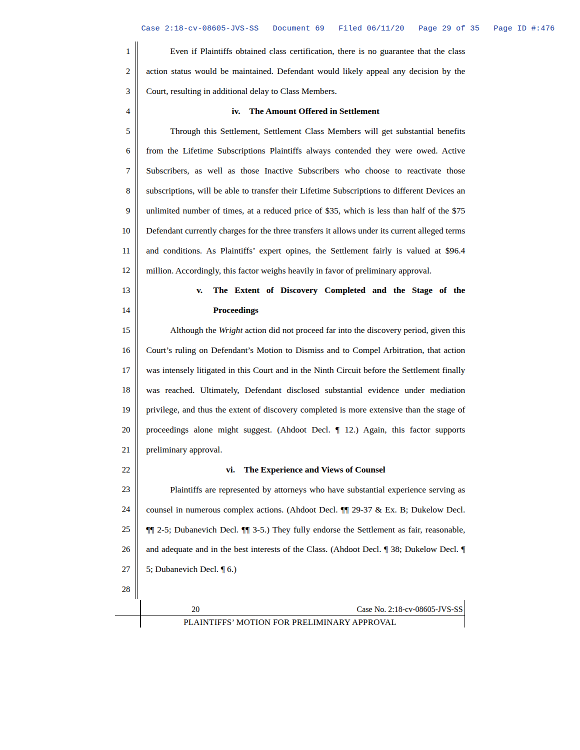Case 2:18-cv-08605-JVS-SS Document 69 Filed 06/11/20 Page 29 of 35 Page ID #:476
1
2
3
4
5
6
7
8
9
10
11
12
13
14
15
16
17
18
19
20
21
22
23
24
25
26
27
28
Even if Plaintiffs obtained class certification, there is no guarantee that the class action status would be maintained. Defendant would likely appeal any decision by the Court, resulting in additional delay to Class Members.
iv. The Amount Offered in Settlement
Through this Settlement, Settlement Class Members will get substantial benefits from the Lifetime Subscriptions Plaintiffs always contended they were owed. Active Subscribers, as well as those Inactive Subscribers who choose to reactivate those subscriptions, will be able to transfer their Lifetime Subscriptions to different Devices an unlimited number of times, at a reduced price of $35, which is less than half of the $75 Defendant currently charges for the three transfers it allows under its current alleged terms and conditions. As Plaintiffs’ expert opines, the Settlement fairly is valued at $96.4 million. Accordingly, this factor weighs heavily in favor of preliminary approval.
v. The Extent of Discovery Completed and the Stage of the Proceedings
Although the Wright action did not proceed far into the discovery period, given this Court’s ruling on Defendant’s Motion to Dismiss and to Compel Arbitration, that action was intensely litigated in this Court and in the Ninth Circuit before the Settlement finally was reached. Ultimately, Defendant disclosed substantial evidence under mediation privilege, and thus the extent of discovery completed is more extensive than the stage of proceedings alone might suggest. (Ahdoot Decl. ¶ 12.) Again, this factor supports preliminary approval.
vi. The Experience and Views of Counsel
Plaintiffs are represented by attorneys who have substantial experience serving as counsel in numerous complex actions. (Ahdoot Decl. ¶¶ 29-37 & Ex. B; Dukelow Decl. ¶¶ 2-5; Dubanevich Decl. ¶¶ 3-5.) They fully endorse the Settlement as fair, reasonable, and adequate and in the best interests of the Class. (Ahdoot Decl. ¶ 38; Dukelow Decl. ¶ 5; Dubanevich Decl. ¶ 6.)
20
Case No. 2:18-cv-08605-JVS-SS
PLAINTIFFS’ MOTION FOR PRELIMINARY APPROVAL